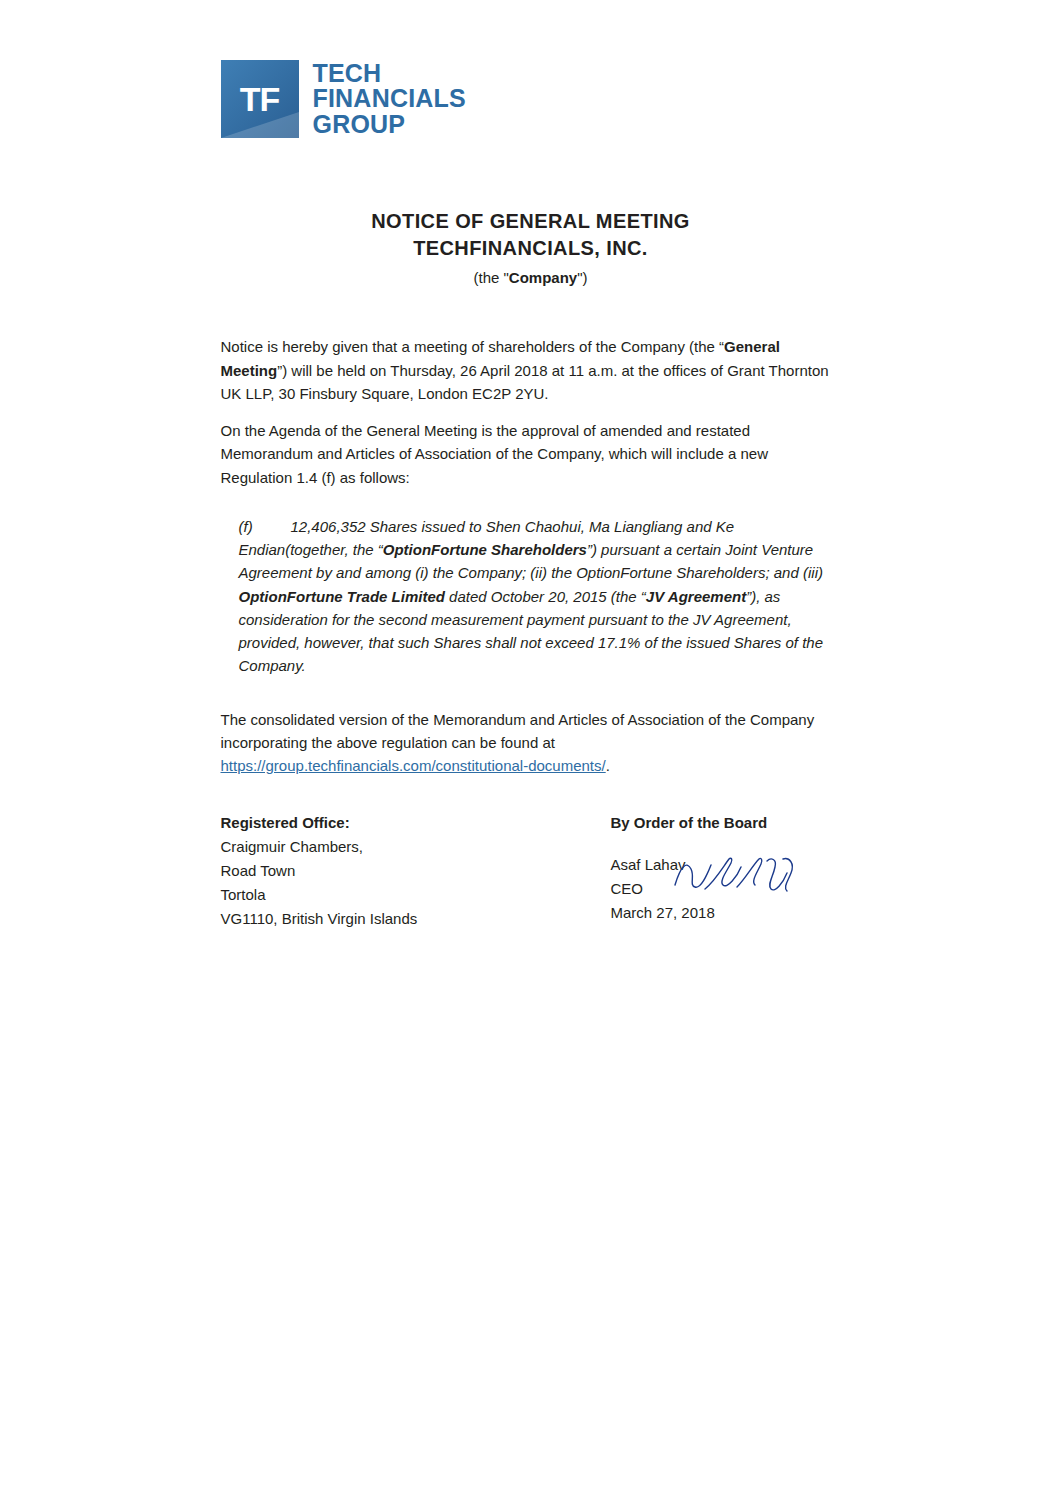TECH FINANCIALS GROUP
NOTICE OF GENERAL MEETING
TECHFINANCIALS, INC.
(the "Company")
Notice is hereby given that a meeting of shareholders of the Company (the “General Meeting”) will be held on Thursday, 26 April 2018 at 11 a.m. at the offices of Grant Thornton UK LLP, 30 Finsbury Square, London EC2P 2YU.
On the Agenda of the General Meeting is the approval of amended and restated Memorandum and Articles of Association of the Company, which will include a new Regulation 1.4 (f) as follows:
(f) 12,406,352 Shares issued to Shen Chaohui, Ma Liangliang and Ke Endian(together, the “OptionFortune Shareholders”) pursuant a certain Joint Venture Agreement by and among (i) the Company; (ii) the OptionFortune Shareholders; and (iii) OptionFortune Trade Limited dated October 20, 2015 (the “JV Agreement”), as consideration for the second measurement payment pursuant to the JV Agreement, provided, however, that such Shares shall not exceed 17.1% of the issued Shares of the Company.
The consolidated version of the Memorandum and Articles of Association of the Company incorporating the above regulation can be found at https://group.techfinancials.com/constitutional-documents/.
Registered Office:
Craigmuir Chambers,
Road Town
Tortola
VG1110, British Virgin Islands
By Order of the Board
Asaf Lahav
CEO
March 27, 2018